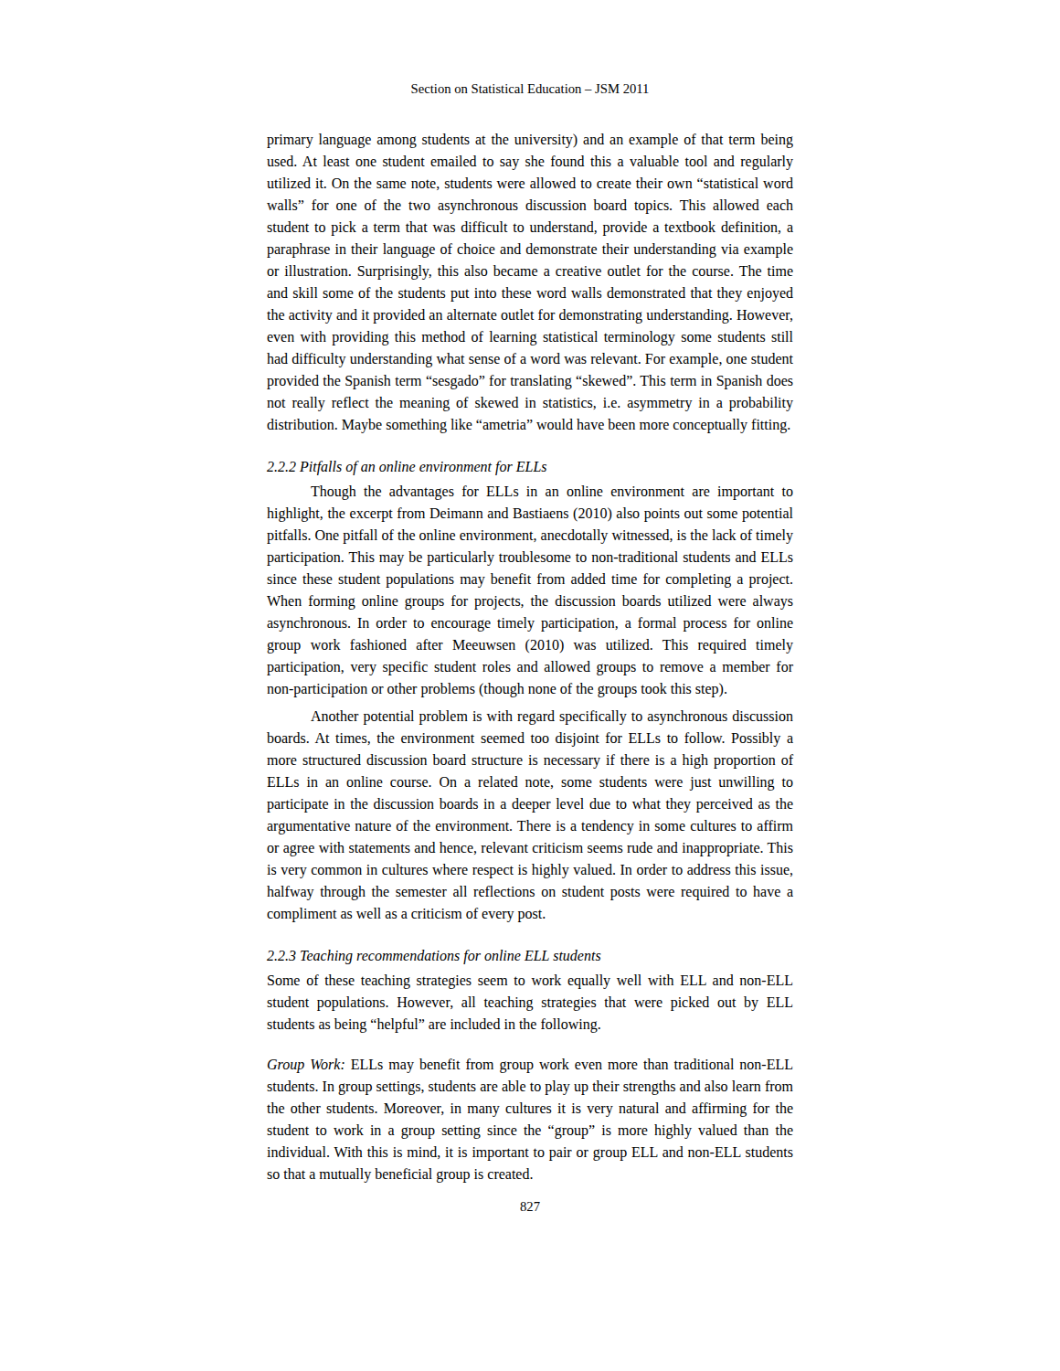Section on Statistical Education – JSM 2011
primary language among students at the university) and an example of that term being used. At least one student emailed to say she found this a valuable tool and regularly utilized it. On the same note, students were allowed to create their own “statistical word walls” for one of the two asynchronous discussion board topics. This allowed each student to pick a term that was difficult to understand, provide a textbook definition, a paraphrase in their language of choice and demonstrate their understanding via example or illustration. Surprisingly, this also became a creative outlet for the course. The time and skill some of the students put into these word walls demonstrated that they enjoyed the activity and it provided an alternate outlet for demonstrating understanding. However, even with providing this method of learning statistical terminology some students still had difficulty understanding what sense of a word was relevant. For example, one student provided the Spanish term “sesgado” for translating “skewed”. This term in Spanish does not really reflect the meaning of skewed in statistics, i.e. asymmetry in a probability distribution. Maybe something like “ametria” would have been more conceptually fitting.
2.2.2 Pitfalls of an online environment for ELLs
Though the advantages for ELLs in an online environment are important to highlight, the excerpt from Deimann and Bastiaens (2010) also points out some potential pitfalls. One pitfall of the online environment, anecdotally witnessed, is the lack of timely participation. This may be particularly troublesome to non-traditional students and ELLs since these student populations may benefit from added time for completing a project. When forming online groups for projects, the discussion boards utilized were always asynchronous. In order to encourage timely participation, a formal process for online group work fashioned after Meeuwsen (2010) was utilized. This required timely participation, very specific student roles and allowed groups to remove a member for non-participation or other problems (though none of the groups took this step).
Another potential problem is with regard specifically to asynchronous discussion boards. At times, the environment seemed too disjoint for ELLs to follow. Possibly a more structured discussion board structure is necessary if there is a high proportion of ELLs in an online course. On a related note, some students were just unwilling to participate in the discussion boards in a deeper level due to what they perceived as the argumentative nature of the environment. There is a tendency in some cultures to affirm or agree with statements and hence, relevant criticism seems rude and inappropriate. This is very common in cultures where respect is highly valued. In order to address this issue, halfway through the semester all reflections on student posts were required to have a compliment as well as a criticism of every post.
2.2.3 Teaching recommendations for online ELL students
Some of these teaching strategies seem to work equally well with ELL and non-ELL student populations. However, all teaching strategies that were picked out by ELL students as being “helpful” are included in the following.
Group Work: ELLs may benefit from group work even more than traditional non-ELL students. In group settings, students are able to play up their strengths and also learn from the other students. Moreover, in many cultures it is very natural and affirming for the student to work in a group setting since the “group” is more highly valued than the individual. With this is mind, it is important to pair or group ELL and non-ELL students so that a mutually beneficial group is created.
827